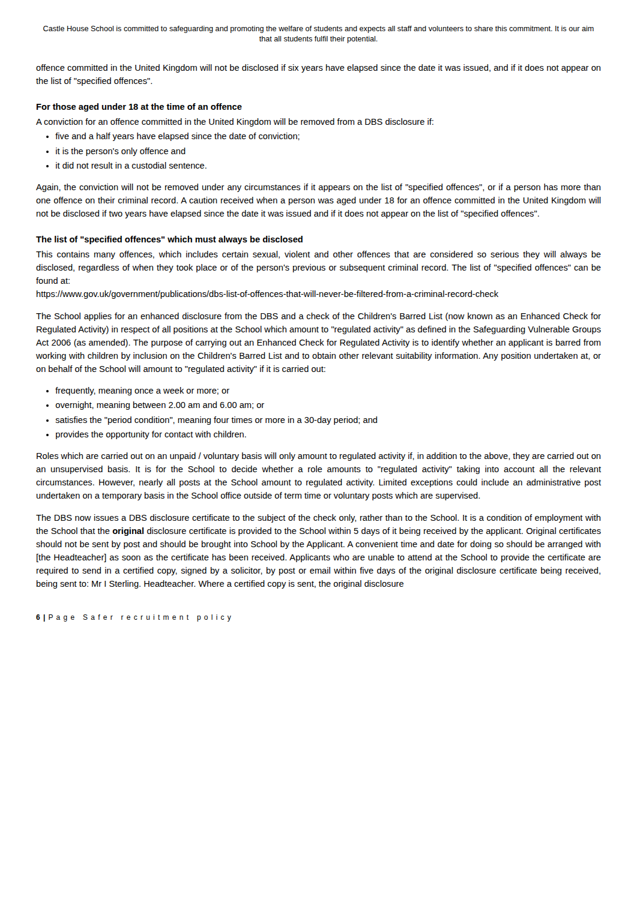Castle House School is committed to safeguarding and promoting the welfare of students and expects all staff and volunteers to share this commitment. It is our aim that all students fulfil their potential.
offence committed in the United Kingdom will not be disclosed if six years have elapsed since the date it was issued, and if it does not appear on the list of "specified offences".
For those aged under 18 at the time of an offence
A conviction for an offence committed in the United Kingdom will be removed from a DBS disclosure if:
five and a half years have elapsed since the date of conviction;
it is the person's only offence and
it did not result in a custodial sentence.
Again, the conviction will not be removed under any circumstances if it appears on the list of "specified offences", or if a person has more than one offence on their criminal record. A caution received when a person was aged under 18 for an offence committed in the United Kingdom will not be disclosed if two years have elapsed since the date it was issued and if it does not appear on the list of "specified offences".
The list of "specified offences" which must always be disclosed
This contains many offences, which includes certain sexual, violent and other offences that are considered so serious they will always be disclosed, regardless of when they took place or of the person's previous or subsequent criminal record. The list of "specified offences" can be found at:
https://www.gov.uk/government/publications/dbs-list-of-offences-that-will-never-be-filtered-from-a-criminal-record-check
The School applies for an enhanced disclosure from the DBS and a check of the Children's Barred List (now known as an Enhanced Check for Regulated Activity) in respect of all positions at the School which amount to "regulated activity" as defined in the Safeguarding Vulnerable Groups Act 2006 (as amended). The purpose of carrying out an Enhanced Check for Regulated Activity is to identify whether an applicant is barred from working with children by inclusion on the Children's Barred List and to obtain other relevant suitability information. Any position undertaken at, or on behalf of the School will amount to "regulated activity" if it is carried out:
frequently, meaning once a week or more; or
overnight, meaning between 2.00 am and 6.00 am; or
satisfies the "period condition", meaning four times or more in a 30-day period; and
provides the opportunity for contact with children.
Roles which are carried out on an unpaid / voluntary basis will only amount to regulated activity if, in addition to the above, they are carried out on an unsupervised basis. It is for the School to decide whether a role amounts to "regulated activity" taking into account all the relevant circumstances. However, nearly all posts at the School amount to regulated activity. Limited exceptions could include an administrative post undertaken on a temporary basis in the School office outside of term time or voluntary posts which are supervised.
The DBS now issues a DBS disclosure certificate to the subject of the check only, rather than to the School. It is a condition of employment with the School that the original disclosure certificate is provided to the School within 5 days of it being received by the applicant. Original certificates should not be sent by post and should be brought into School by the Applicant. A convenient time and date for doing so should be arranged with [the Headteacher] as soon as the certificate has been received. Applicants who are unable to attend at the School to provide the certificate are required to send in a certified copy, signed by a solicitor, by post or email within five days of the original disclosure certificate being received, being sent to: Mr I Sterling. Headteacher. Where a certified copy is sent, the original disclosure
6 | P a g e S a f e r r e c r u i t m e n t p o l i c y